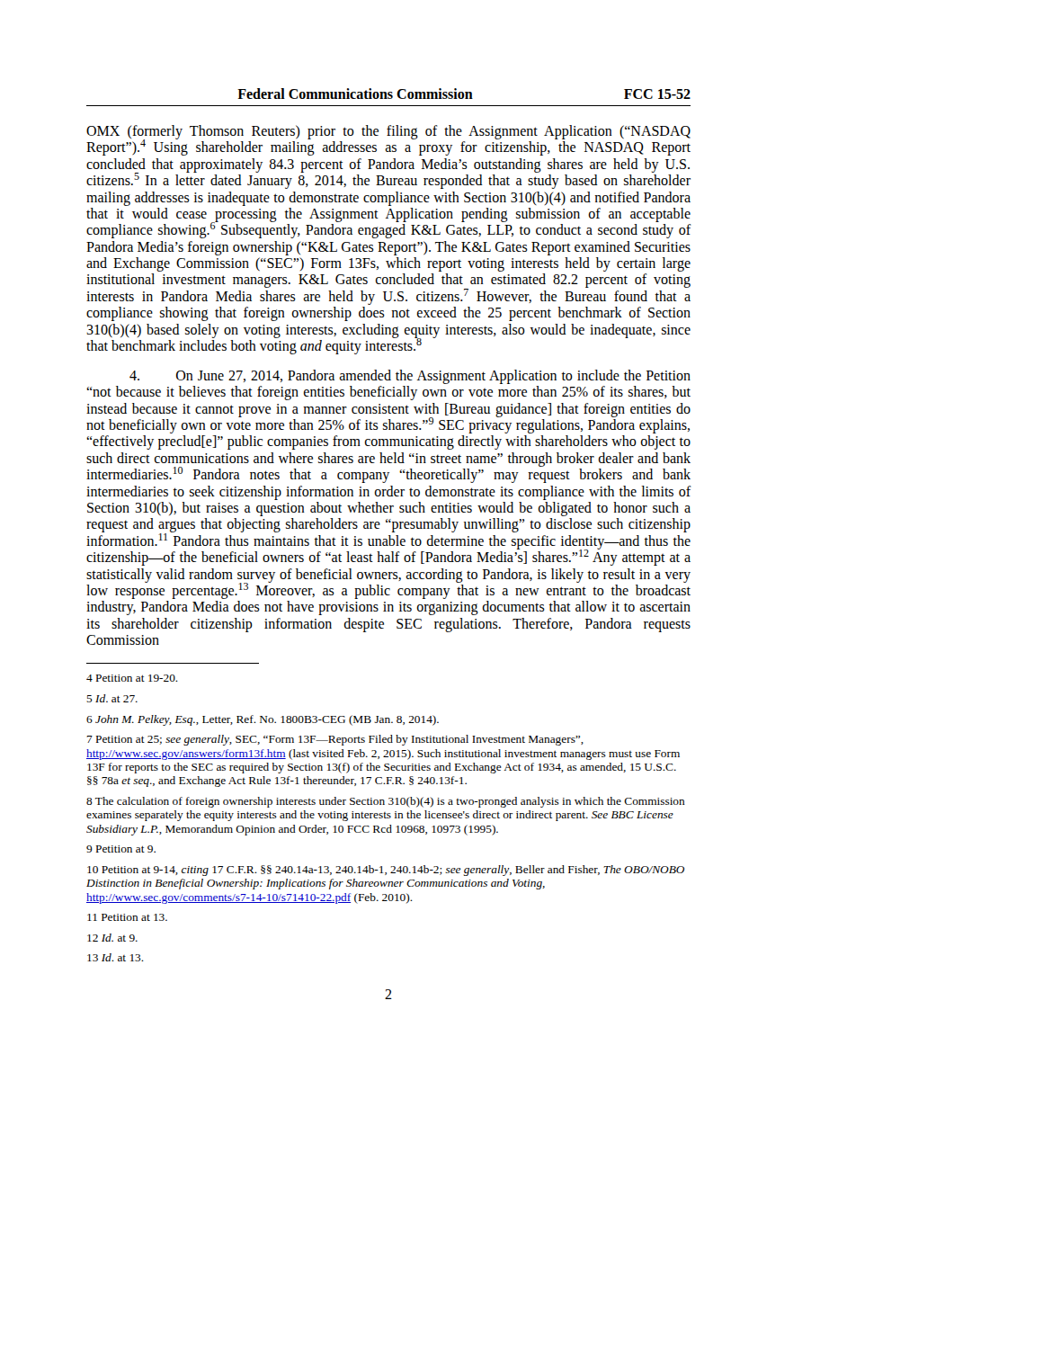Federal Communications Commission FCC 15-52
OMX (formerly Thomson Reuters) prior to the filing of the Assignment Application (“NASDAQ Report”).4 Using shareholder mailing addresses as a proxy for citizenship, the NASDAQ Report concluded that approximately 84.3 percent of Pandora Media’s outstanding shares are held by U.S. citizens.5 In a letter dated January 8, 2014, the Bureau responded that a study based on shareholder mailing addresses is inadequate to demonstrate compliance with Section 310(b)(4) and notified Pandora that it would cease processing the Assignment Application pending submission of an acceptable compliance showing.6 Subsequently, Pandora engaged K&L Gates, LLP, to conduct a second study of Pandora Media’s foreign ownership (“K&L Gates Report”). The K&L Gates Report examined Securities and Exchange Commission (“SEC”) Form 13Fs, which report voting interests held by certain large institutional investment managers. K&L Gates concluded that an estimated 82.2 percent of voting interests in Pandora Media shares are held by U.S. citizens.7 However, the Bureau found that a compliance showing that foreign ownership does not exceed the 25 percent benchmark of Section 310(b)(4) based solely on voting interests, excluding equity interests, also would be inadequate, since that benchmark includes both voting and equity interests.8
4. On June 27, 2014, Pandora amended the Assignment Application to include the Petition “not because it believes that foreign entities beneficially own or vote more than 25% of its shares, but instead because it cannot prove in a manner consistent with [Bureau guidance] that foreign entities do not beneficially own or vote more than 25% of its shares.”9 SEC privacy regulations, Pandora explains, “effectively preclud[e]” public companies from communicating directly with shareholders who object to such direct communications and where shares are held “in street name” through broker dealer and bank intermediaries.10 Pandora notes that a company “theoretically” may request brokers and bank intermediaries to seek citizenship information in order to demonstrate its compliance with the limits of Section 310(b), but raises a question about whether such entities would be obligated to honor such a request and argues that objecting shareholders are “presumably unwilling” to disclose such citizenship information.11 Pandora thus maintains that it is unable to determine the specific identity—and thus the citizenship—of the beneficial owners of “at least half of [Pandora Media’s] shares.”12 Any attempt at a statistically valid random survey of beneficial owners, according to Pandora, is likely to result in a very low response percentage.13 Moreover, as a public company that is a new entrant to the broadcast industry, Pandora Media does not have provisions in its organizing documents that allow it to ascertain its shareholder citizenship information despite SEC regulations. Therefore, Pandora requests Commission
4 Petition at 19-20.
5 Id. at 27.
6 John M. Pelkey, Esq., Letter, Ref. No. 1800B3-CEG (MB Jan. 8, 2014).
7 Petition at 25; see generally, SEC, “Form 13F—Reports Filed by Institutional Investment Managers”, http://www.sec.gov/answers/form13f.htm (last visited Feb. 2, 2015). Such institutional investment managers must use Form 13F for reports to the SEC as required by Section 13(f) of the Securities and Exchange Act of 1934, as amended, 15 U.S.C. §§ 78a et seq., and Exchange Act Rule 13f-1 thereunder, 17 C.F.R. § 240.13f-1.
8 The calculation of foreign ownership interests under Section 310(b)(4) is a two-pronged analysis in which the Commission examines separately the equity interests and the voting interests in the licensee's direct or indirect parent. See BBC License Subsidiary L.P., Memorandum Opinion and Order, 10 FCC Rcd 10968, 10973 (1995).
9 Petition at 9.
10 Petition at 9-14, citing 17 C.F.R. §§ 240.14a-13, 240.14b-1, 240.14b-2; see generally, Beller and Fisher, The OBO/NOBO Distinction in Beneficial Ownership: Implications for Shareowner Communications and Voting, http://www.sec.gov/comments/s7-14-10/s71410-22.pdf (Feb. 2010).
11 Petition at 13.
12 Id. at 9.
13 Id. at 13.
2